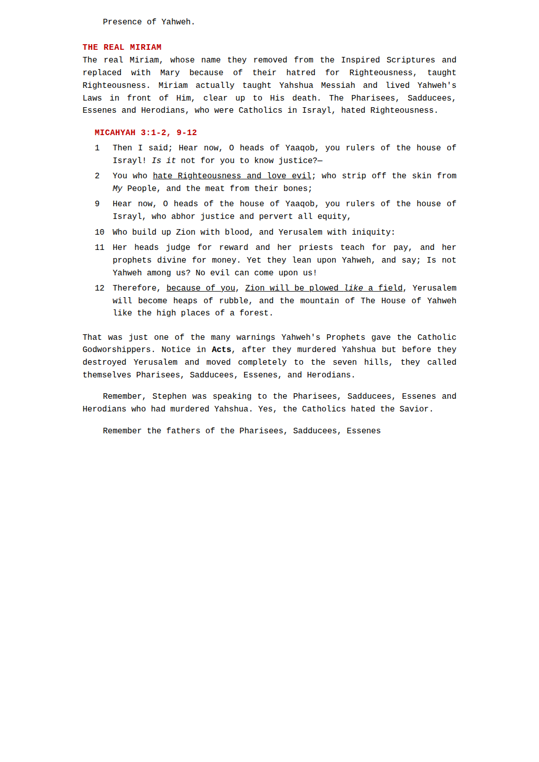Presence of Yahweh.
THE REAL MIRIAM
The real Miriam, whose name they removed from the Inspired Scriptures and replaced with Mary because of their hatred for Righteousness, taught Righteousness. Miriam actually taught Yahshua Messiah and lived Yahweh's Laws in front of Him, clear up to His death. The Pharisees, Sadducees, Essenes and Herodians, who were Catholics in Israyl, hated Righteousness.
MICAHYAH 3:1-2, 9-12
1 Then I said; Hear now, O heads of Yaaqob, you rulers of the house of Israyl! Is it not for you to know justice?—
2 You who hate Righteousness and love evil; who strip off the skin from My People, and the meat from their bones;
9 Hear now, O heads of the house of Yaaqob, you rulers of the house of Israyl, who abhor justice and pervert all equity,
10 Who build up Zion with blood, and Yerusalem with iniquity:
11 Her heads judge for reward and her priests teach for pay, and her prophets divine for money. Yet they lean upon Yahweh, and say; Is not Yahweh among us? No evil can come upon us!
12 Therefore, because of you, Zion will be plowed like a field, Yerusalem will become heaps of rubble, and the mountain of The House of Yahweh like the high places of a forest.
That was just one of the many warnings Yahweh's Prophets gave the Catholic Godworshippers. Notice in Acts, after they murdered Yahshua but before they destroyed Yerusalem and moved completely to the seven hills, they called themselves Pharisees, Sadducees, Essenes, and Herodians.
Remember, Stephen was speaking to the Pharisees, Sadducees, Essenes and Herodians who had murdered Yahshua. Yes, the Catholics hated the Savior.
Remember the fathers of the Pharisees, Sadducees, Essenes